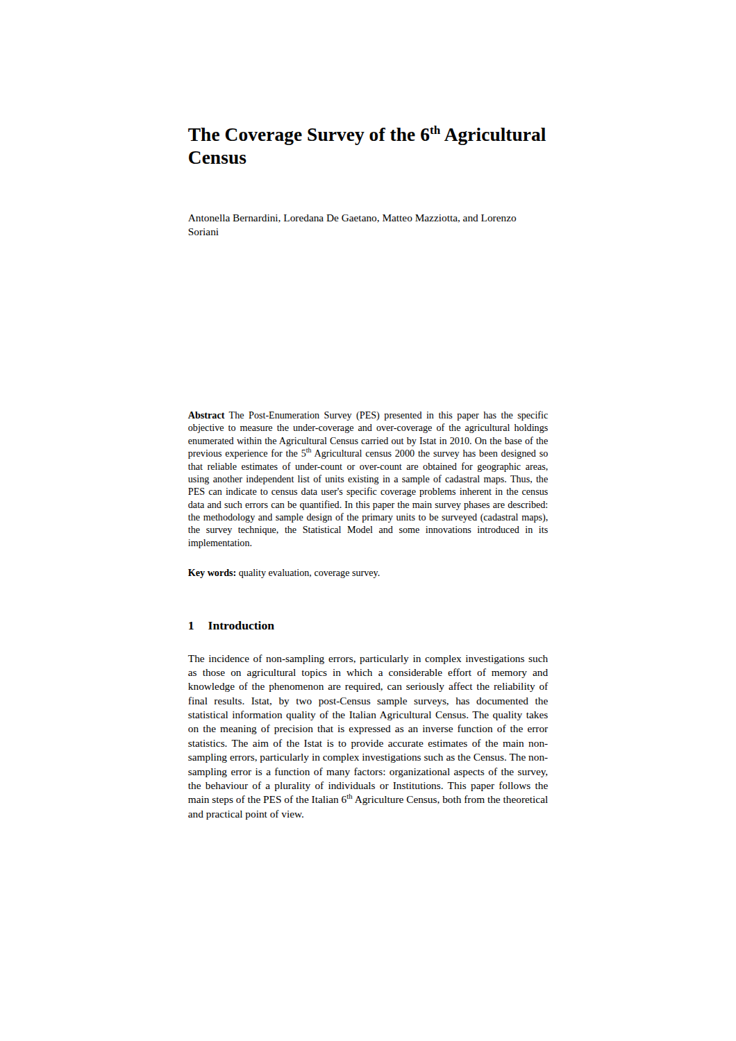The Coverage Survey of the 6th Agricultural Census
Antonella Bernardini, Loredana De Gaetano, Matteo Mazziotta, and Lorenzo Soriani
Abstract The Post-Enumeration Survey (PES) presented in this paper has the specific objective to measure the under-coverage and over-coverage of the agricultural holdings enumerated within the Agricultural Census carried out by Istat in 2010. On the base of the previous experience for the 5th Agricultural census 2000 the survey has been designed so that reliable estimates of under-count or over-count are obtained for geographic areas, using another independent list of units existing in a sample of cadastral maps. Thus, the PES can indicate to census data user's specific coverage problems inherent in the census data and such errors can be quantified. In this paper the main survey phases are described: the methodology and sample design of the primary units to be surveyed (cadastral maps), the survey technique, the Statistical Model and some innovations introduced in its implementation.
Key words: quality evaluation, coverage survey.
1 Introduction
The incidence of non-sampling errors, particularly in complex investigations such as those on agricultural topics in which a considerable effort of memory and knowledge of the phenomenon are required, can seriously affect the reliability of final results. Istat, by two post-Census sample surveys, has documented the statistical information quality of the Italian Agricultural Census. The quality takes on the meaning of precision that is expressed as an inverse function of the error statistics. The aim of the Istat is to provide accurate estimates of the main non-sampling errors, particularly in complex investigations such as the Census. The non-sampling error is a function of many factors: organizational aspects of the survey, the behaviour of a plurality of individuals or Institutions. This paper follows the main steps of the PES of the Italian 6th Agriculture Census, both from the theoretical and practical point of view.